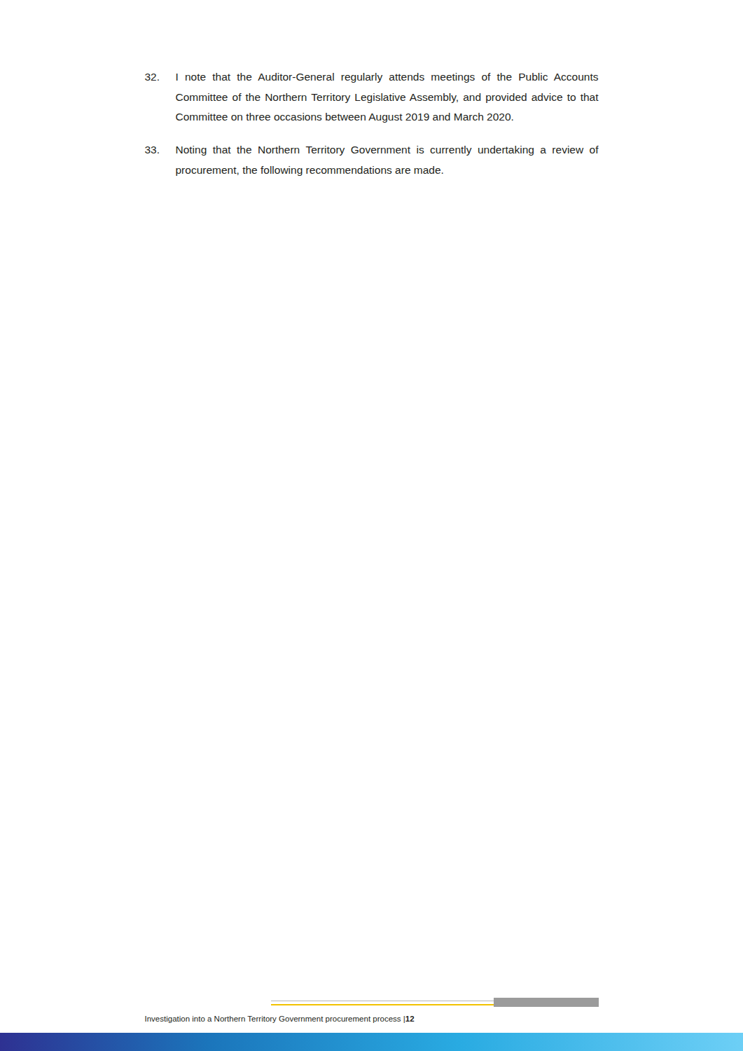32. I note that the Auditor-General regularly attends meetings of the Public Accounts Committee of the Northern Territory Legislative Assembly, and provided advice to that Committee on three occasions between August 2019 and March 2020.
33. Noting that the Northern Territory Government is currently undertaking a review of procurement, the following recommendations are made.
Investigation into a Northern Territory Government procurement process |12